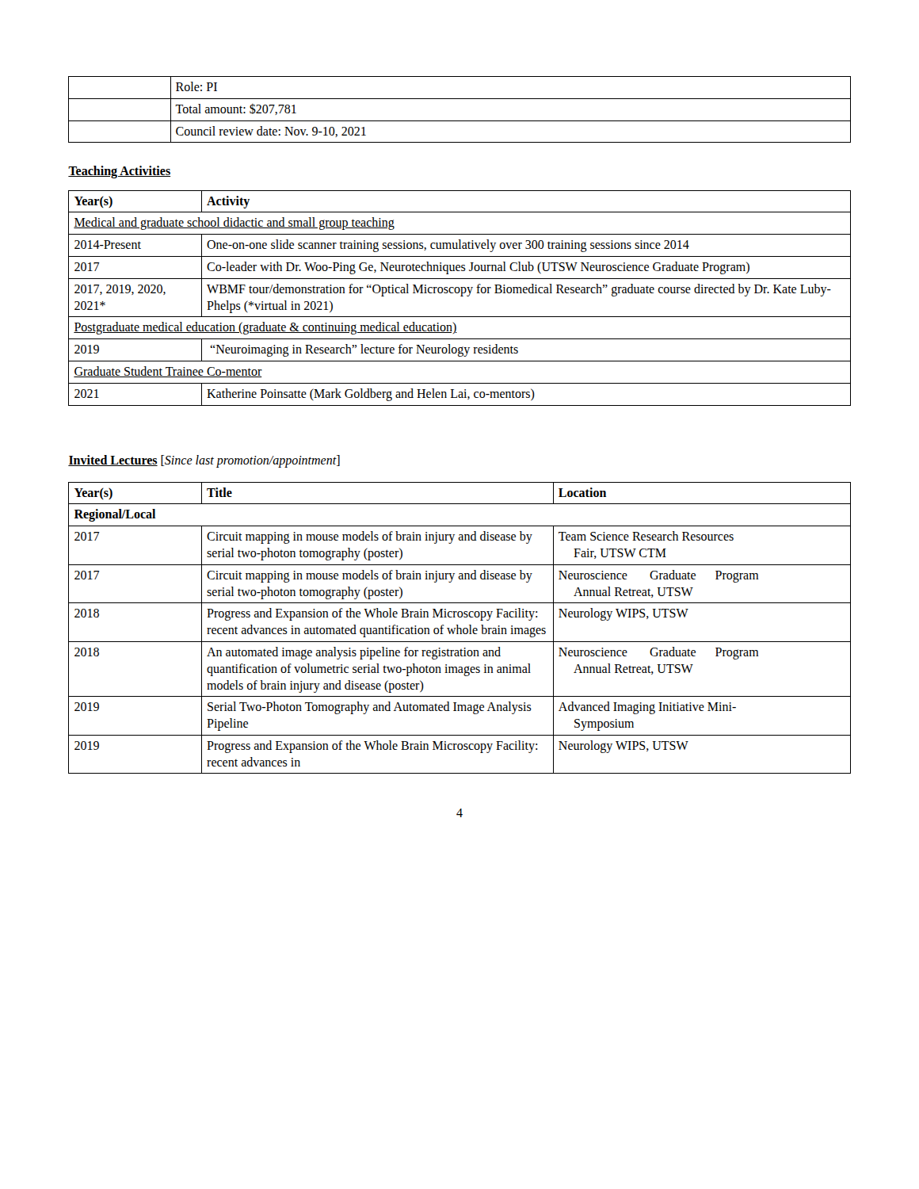| | Role: PI |
| | Total amount: $207,781 |
| | Council review date: Nov. 9-10, 2021 |
Teaching Activities
| Year(s) | Activity |
| --- | --- |
| Medical and graduate school didactic and small group teaching |
| 2014-Present | One-on-one slide scanner training sessions, cumulatively over 300 training sessions since 2014 |
| 2017 | Co-leader with Dr. Woo-Ping Ge, Neurotechniques Journal Club (UTSW Neuroscience Graduate Program) |
| 2017, 2019, 2020, 2021* | WBMF tour/demonstration for “Optical Microscopy for Biomedical Research” graduate course directed by Dr. Kate Luby-Phelps (*virtual in 2021) |
| Postgraduate medical education (graduate & continuing medical education) |
| 2019 | “Neuroimaging in Research” lecture for Neurology residents |
| Graduate Student Trainee Co-mentor |
| 2021 | Katherine Poinsatte (Mark Goldberg and Helen Lai, co-mentors) |
Invited Lectures [Since last promotion/appointment]
| Year(s) | Title | Location |
| --- | --- | --- |
| Regional/Local |
| 2017 | Circuit mapping in mouse models of brain injury and disease by serial two-photon tomography (poster) | Team Science Research Resources Fair, UTSW CTM |
| 2017 | Circuit mapping in mouse models of brain injury and disease by serial two-photon tomography (poster) | Neuroscience Graduate Program Annual Retreat, UTSW |
| 2018 | Progress and Expansion of the Whole Brain Microscopy Facility: recent advances in automated quantification of whole brain images | Neurology WIPS, UTSW |
| 2018 | An automated image analysis pipeline for registration and quantification of volumetric serial two-photon images in animal models of brain injury and disease (poster) | Neuroscience Graduate Program Annual Retreat, UTSW |
| 2019 | Serial Two-Photon Tomography and Automated Image Analysis Pipeline | Advanced Imaging Initiative Mini- Symposium |
| 2019 | Progress and Expansion of the Whole Brain Microscopy Facility: recent advances in | Neurology WIPS, UTSW |
4